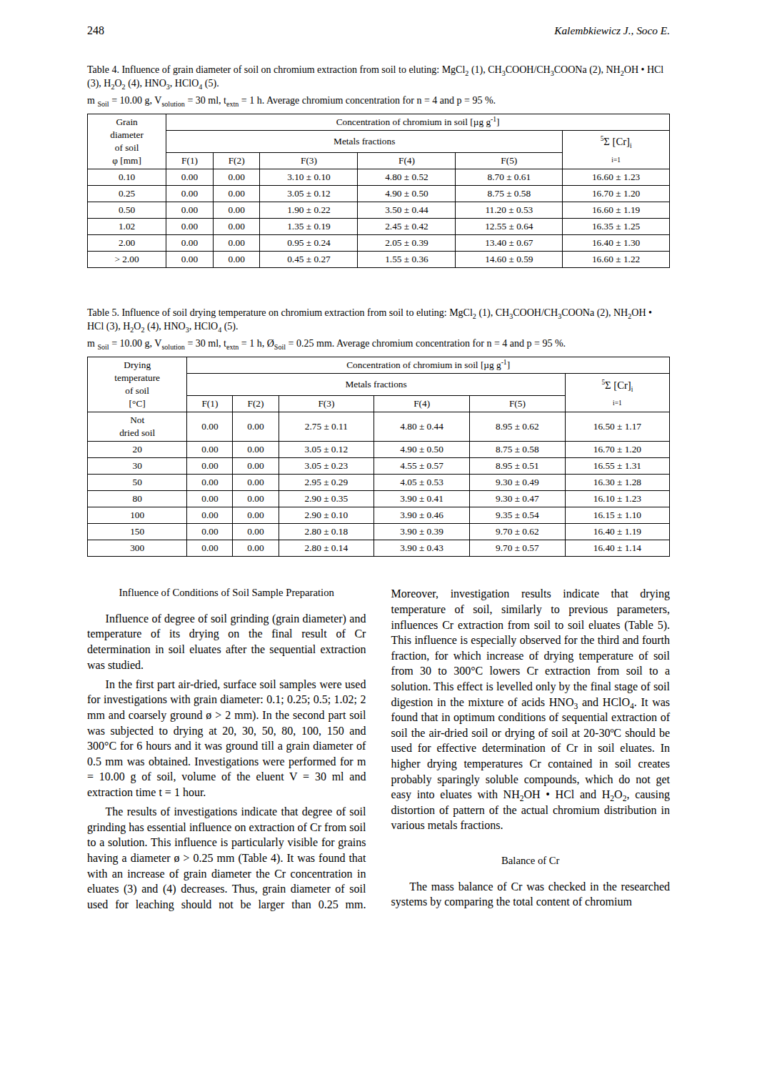248 Kalembkiewicz J., Soco E.
Table 4. Influence of grain diameter of soil on chromium extraction from soil to eluting: MgCl2 (1), CH3COOH/CH3COONa (2), NH2OH • HCl (3), H2O2 (4), HNO3, HClO4 (5).
m Soil = 10.00 g, Vsolution = 30 ml, textn = 1 h. Average chromium concentration for n = 4 and p = 95 %.
| Grain diameter of soil φ [mm] | Concentration of chromium in soil [µg g -1 ] |
| --- | --- |
| Metals fractions | 5 Σ [Cr] i i=1 |
| F(1) | F(2) | F(3) | F(4) | F(5) |
| 0.10 | 0.00 | 0.00 | 3.10 ± 0.10 | 4.80 ± 0.52 | 8.70 ± 0.61 | 16.60 ± 1.23 |
| 0.25 | 0.00 | 0.00 | 3.05 ± 0.12 | 4.90 ± 0.50 | 8.75 ± 0.58 | 16.70 ± 1.20 |
| 0.50 | 0.00 | 0.00 | 1.90 ± 0.22 | 3.50 ± 0.44 | 11.20 ± 0.53 | 16.60 ± 1.19 |
| 1.02 | 0.00 | 0.00 | 1.35 ± 0.19 | 2.45 ± 0.42 | 12.55 ± 0.64 | 16.35 ± 1.25 |
| 2.00 | 0.00 | 0.00 | 0.95 ± 0.24 | 2.05 ± 0.39 | 13.40 ± 0.67 | 16.40 ± 1.30 |
| > 2.00 | 0.00 | 0.00 | 0.45 ± 0.27 | 1.55 ± 0.36 | 14.60 ± 0.59 | 16.60 ± 1.22 |
Table 5. Influence of soil drying temperature on chromium extraction from soil to eluting: MgCl2 (1), CH3COOH/CH3COONa (2), NH2OH • HCl (3), H2O2 (4), HNO3, HClO4 (5).
m Soil = 10.00 g, Vsolution = 30 ml, textn = 1 h, ØSoil = 0.25 mm. Average chromium concentration for n = 4 and p = 95 %.
| Drying temperature of soil [°C] | Concentration of chromium in soil [µg g -1 ] |
| --- | --- |
| Metals fractions | 5 Σ [Cr] i i=1 |
| F(1) | F(2) | F(3) | F(4) | F(5) |
| Not dried soil | 0.00 | 0.00 | 2.75 ± 0.11 | 4.80 ± 0.44 | 8.95 ± 0.62 | 16.50 ± 1.17 |
| 20 | 0.00 | 0.00 | 3.05 ± 0.12 | 4.90 ± 0.50 | 8.75 ± 0.58 | 16.70 ± 1.20 |
| 30 | 0.00 | 0.00 | 3.05 ± 0.23 | 4.55 ± 0.57 | 8.95 ± 0.51 | 16.55 ± 1.31 |
| 50 | 0.00 | 0.00 | 2.95 ± 0.29 | 4.05 ± 0.53 | 9.30 ± 0.49 | 16.30 ± 1.28 |
| 80 | 0.00 | 0.00 | 2.90 ± 0.35 | 3.90 ± 0.41 | 9.30 ± 0.47 | 16.10 ± 1.23 |
| 100 | 0.00 | 0.00 | 2.90 ± 0.10 | 3.90 ± 0.46 | 9.35 ± 0.54 | 16.15 ± 1.10 |
| 150 | 0.00 | 0.00 | 2.80 ± 0.18 | 3.90 ± 0.39 | 9.70 ± 0.62 | 16.40 ± 1.19 |
| 300 | 0.00 | 0.00 | 2.80 ± 0.14 | 3.90 ± 0.43 | 9.70 ± 0.57 | 16.40 ± 1.14 |
Influence of Conditions of Soil Sample Preparation
Influence of degree of soil grinding (grain diameter) and temperature of its drying on the final result of Cr determination in soil eluates after the sequential extraction was studied.
In the first part air-dried, surface soil samples were used for investigations with grain diameter: 0.1; 0.25; 0.5; 1.02; 2 mm and coarsely ground ø > 2 mm). In the second part soil was subjected to drying at 20, 30, 50, 80, 100, 150 and 300°C for 6 hours and it was ground till a grain diameter of 0.5 mm was obtained. Investigations were performed for m = 10.00 g of soil, volume of the eluent V = 30 ml and extraction time t = 1 hour.
The results of investigations indicate that degree of soil grinding has essential influence on extraction of Cr from soil to a solution. This influence is particularly visible for grains having a diameter ø > 0.25 mm (Table 4). It was found that with an increase of grain diameter the Cr concentration in eluates (3) and (4) decreases. Thus, grain diameter of soil used for leaching should not be larger than 0.25 mm. Moreover, investigation results indicate that drying temperature of soil, similarly to previous parameters, influences Cr extraction from soil to soil eluates (Table 5). This influence is especially observed for the third and fourth fraction, for which increase of drying temperature of soil from 30 to 300°C lowers Cr extraction from soil to a solution. This effect is levelled only by the final stage of soil digestion in the mixture of acids HNO3 and HClO4. It was found that in optimum conditions of sequential extraction of soil the air-dried soil or drying of soil at 20-30ºC should be used for effective determination of Cr in soil eluates. In higher drying temperatures Cr contained in soil creates probably sparingly soluble compounds, which do not get easy into eluates with NH2OH • HCl and H2O2, causing distortion of pattern of the actual chromium distribution in various metals fractions.
Balance of Cr
The mass balance of Cr was checked in the researched systems by comparing the total content of chromium